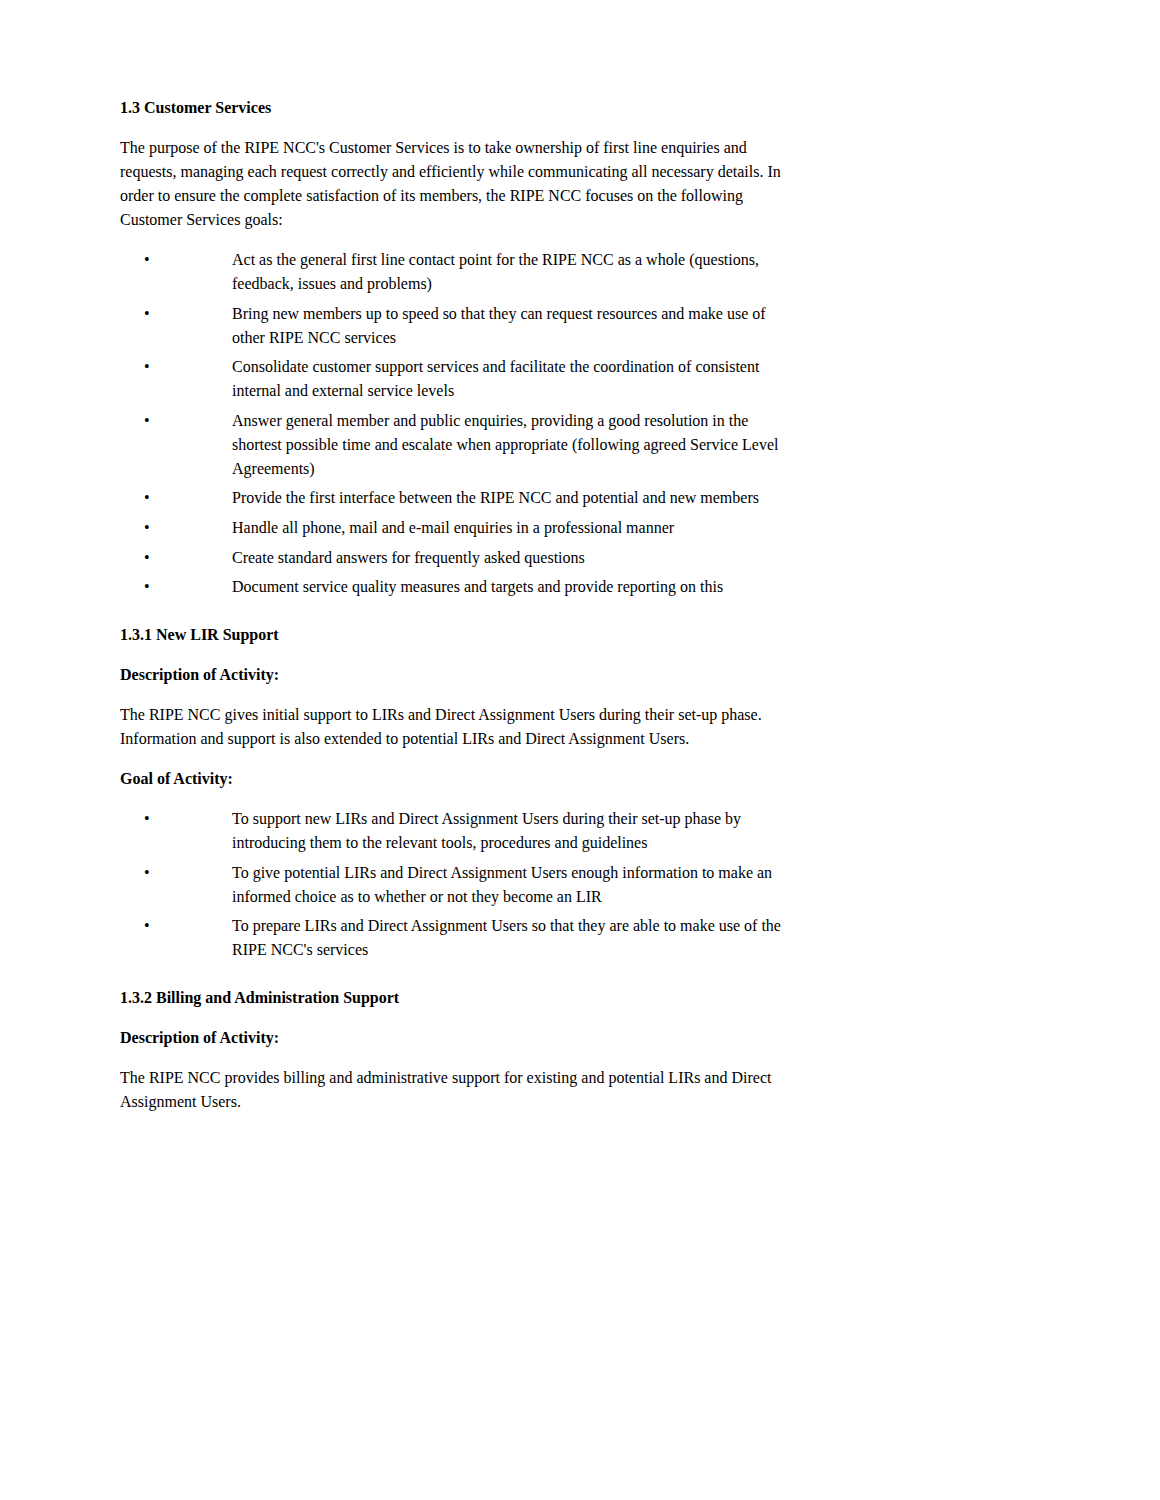1.3 Customer Services
The purpose of the RIPE NCC's Customer Services is to take ownership of first line enquiries and requests, managing each request correctly and efficiently while communicating all necessary details. In order to ensure the complete satisfaction of its members, the RIPE NCC focuses on the following Customer Services goals:
•Act as the general first line contact point for the RIPE NCC as a whole (questions, feedback, issues and problems)
•Bring new members up to speed so that they can request resources and make use of other RIPE NCC services
•Consolidate customer support services and facilitate the coordination of consistent internal and external service levels
•Answer general member and public enquiries, providing a good resolution in the shortest possible time and escalate when appropriate (following agreed Service Level Agreements)
•Provide the first interface between the RIPE NCC and potential and new members
•Handle all phone, mail and e-mail enquiries in a professional manner
•Create standard answers for frequently asked questions
•Document service quality measures and targets and provide reporting on this
1.3.1 New LIR Support
Description of Activity:
The RIPE NCC gives initial support to LIRs and Direct Assignment Users during their set-up phase. Information and support is also extended to potential LIRs and Direct Assignment Users.
Goal of Activity:
•To support new LIRs and Direct Assignment Users during their set-up phase by introducing them to the relevant tools, procedures and guidelines
•To give potential LIRs and Direct Assignment Users enough information to make an informed choice as to whether or not they become an LIR
•To prepare LIRs and Direct Assignment Users so that they are able to make use of the RIPE NCC's services
1.3.2 Billing and Administration Support
Description of Activity:
The RIPE NCC provides billing and administrative support for existing and potential LIRs and Direct Assignment Users.